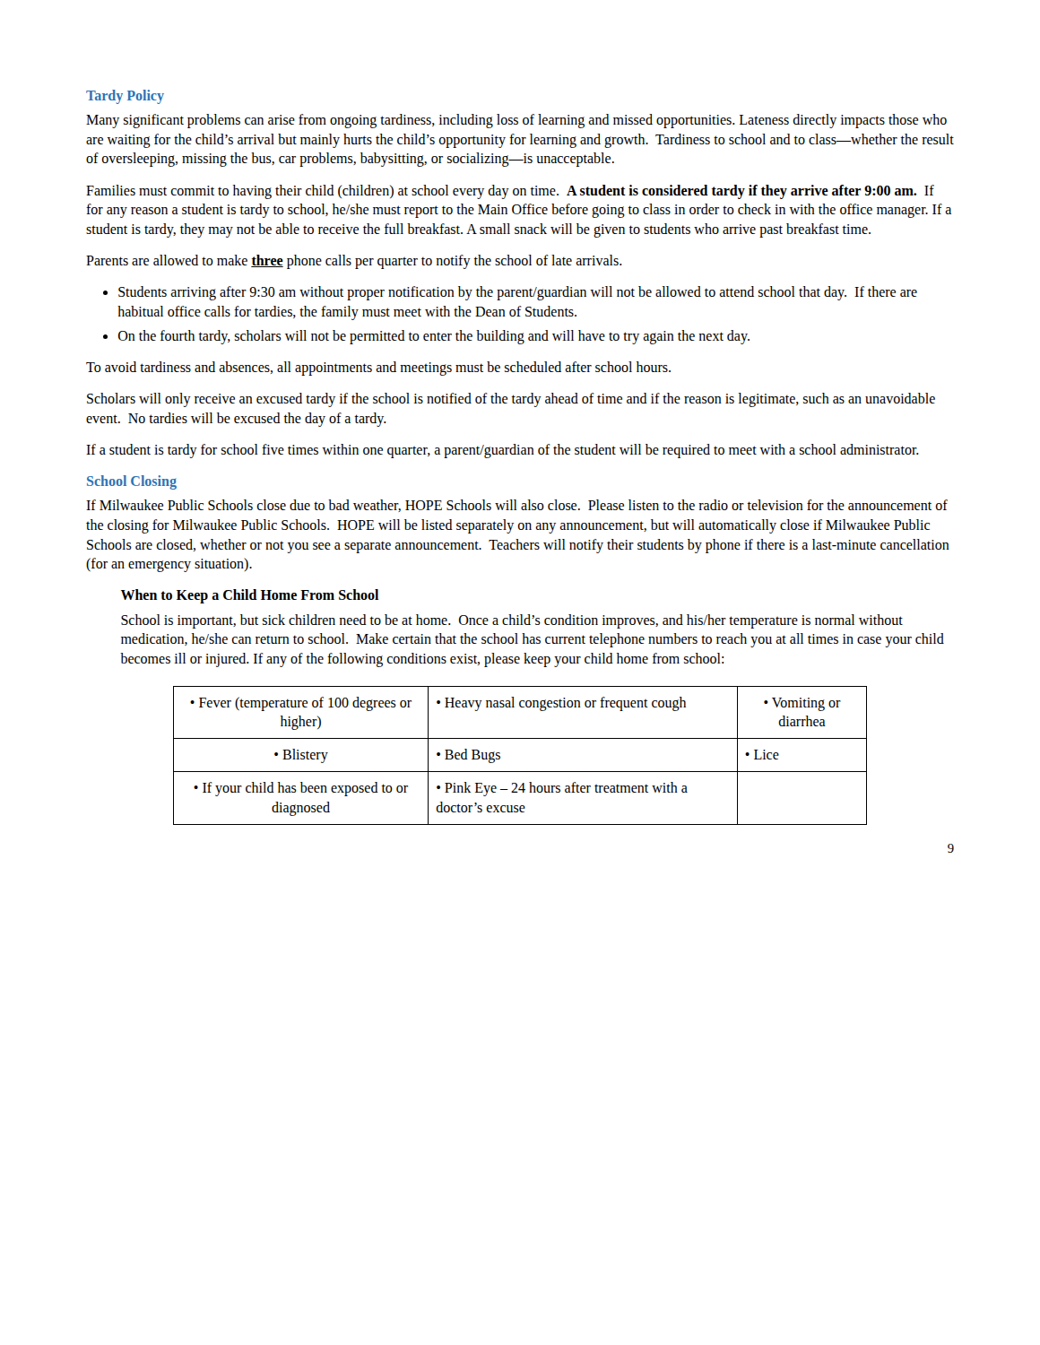Tardy Policy
Many significant problems can arise from ongoing tardiness, including loss of learning and missed opportunities. Lateness directly impacts those who are waiting for the child’s arrival but mainly hurts the child’s opportunity for learning and growth. Tardiness to school and to class—whether the result of oversleeping, missing the bus, car problems, babysitting, or socializing—is unacceptable.
Families must commit to having their child (children) at school every day on time. A student is considered tardy if they arrive after 9:00 am. If for any reason a student is tardy to school, he/she must report to the Main Office before going to class in order to check in with the office manager. If a student is tardy, they may not be able to receive the full breakfast. A small snack will be given to students who arrive past breakfast time.
Parents are allowed to make three phone calls per quarter to notify the school of late arrivals.
Students arriving after 9:30 am without proper notification by the parent/guardian will not be allowed to attend school that day. If there are habitual office calls for tardies, the family must meet with the Dean of Students.
On the fourth tardy, scholars will not be permitted to enter the building and will have to try again the next day.
To avoid tardiness and absences, all appointments and meetings must be scheduled after school hours.
Scholars will only receive an excused tardy if the school is notified of the tardy ahead of time and if the reason is legitimate, such as an unavoidable event. No tardies will be excused the day of a tardy.
If a student is tardy for school five times within one quarter, a parent/guardian of the student will be required to meet with a school administrator.
School Closing
If Milwaukee Public Schools close due to bad weather, HOPE Schools will also close. Please listen to the radio or television for the announcement of the closing for Milwaukee Public Schools. HOPE will be listed separately on any announcement, but will automatically close if Milwaukee Public Schools are closed, whether or not you see a separate announcement. Teachers will notify their students by phone if there is a last-minute cancellation (for an emergency situation).
When to Keep a Child Home From School
School is important, but sick children need to be at home. Once a child’s condition improves, and his/her temperature is normal without medication, he/she can return to school. Make certain that the school has current telephone numbers to reach you at all times in case your child becomes ill or injured. If any of the following conditions exist, please keep your child home from school:
| • Fever (temperature of 100 degrees or higher) | • Heavy nasal congestion or frequent cough | • Vomiting or diarrhea |
| • Blistery | • Bed Bugs | • Lice |
| • If your child has been exposed to or diagnosed | • Pink Eye – 24 hours after treatment with a doctor’s excuse | |
9